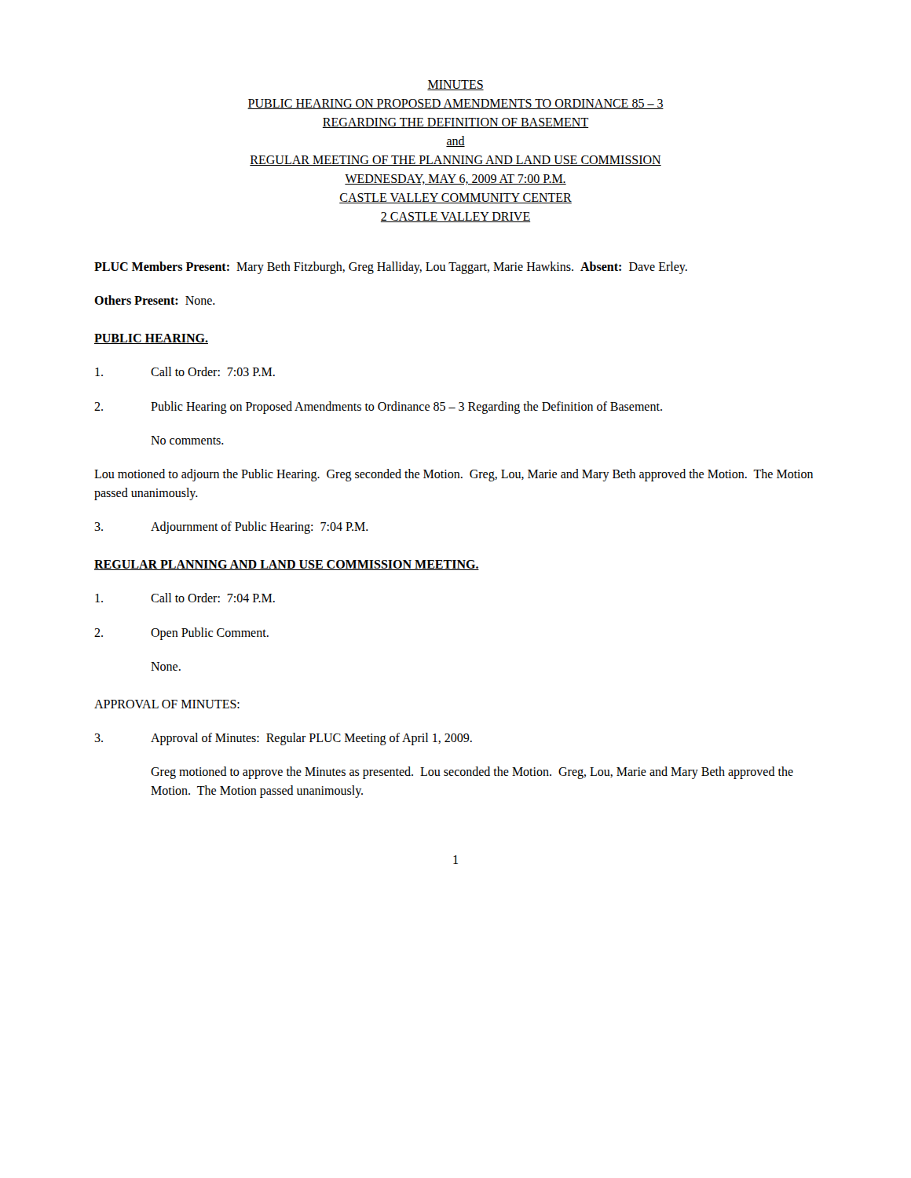MINUTES
PUBLIC HEARING ON PROPOSED AMENDMENTS TO ORDINANCE 85 – 3
REGARDING THE DEFINITION OF BASEMENT
and
REGULAR MEETING OF THE PLANNING AND LAND USE COMMISSION
WEDNESDAY, MAY 6, 2009 AT 7:00 P.M.
CASTLE VALLEY COMMUNITY CENTER
2 CASTLE VALLEY DRIVE
PLUC Members Present: Mary Beth Fitzburgh, Greg Halliday, Lou Taggart, Marie Hawkins. Absent: Dave Erley.
Others Present: None.
PUBLIC HEARING.
1.
Call to Order: 7:03 P.M.
2.
Public Hearing on Proposed Amendments to Ordinance 85 – 3 Regarding the Definition of Basement.
No comments.
Lou motioned to adjourn the Public Hearing. Greg seconded the Motion. Greg, Lou, Marie and Mary Beth approved the Motion. The Motion passed unanimously.
3.
Adjournment of Public Hearing: 7:04 P.M.
REGULAR PLANNING AND LAND USE COMMISSION MEETING.
1.
Call to Order: 7:04 P.M.
2.
Open Public Comment.
None.
APPROVAL OF MINUTES:
3.
Approval of Minutes: Regular PLUC Meeting of April 1, 2009.
Greg motioned to approve the Minutes as presented. Lou seconded the Motion. Greg, Lou, Marie and Mary Beth approved the Motion. The Motion passed unanimously.
1